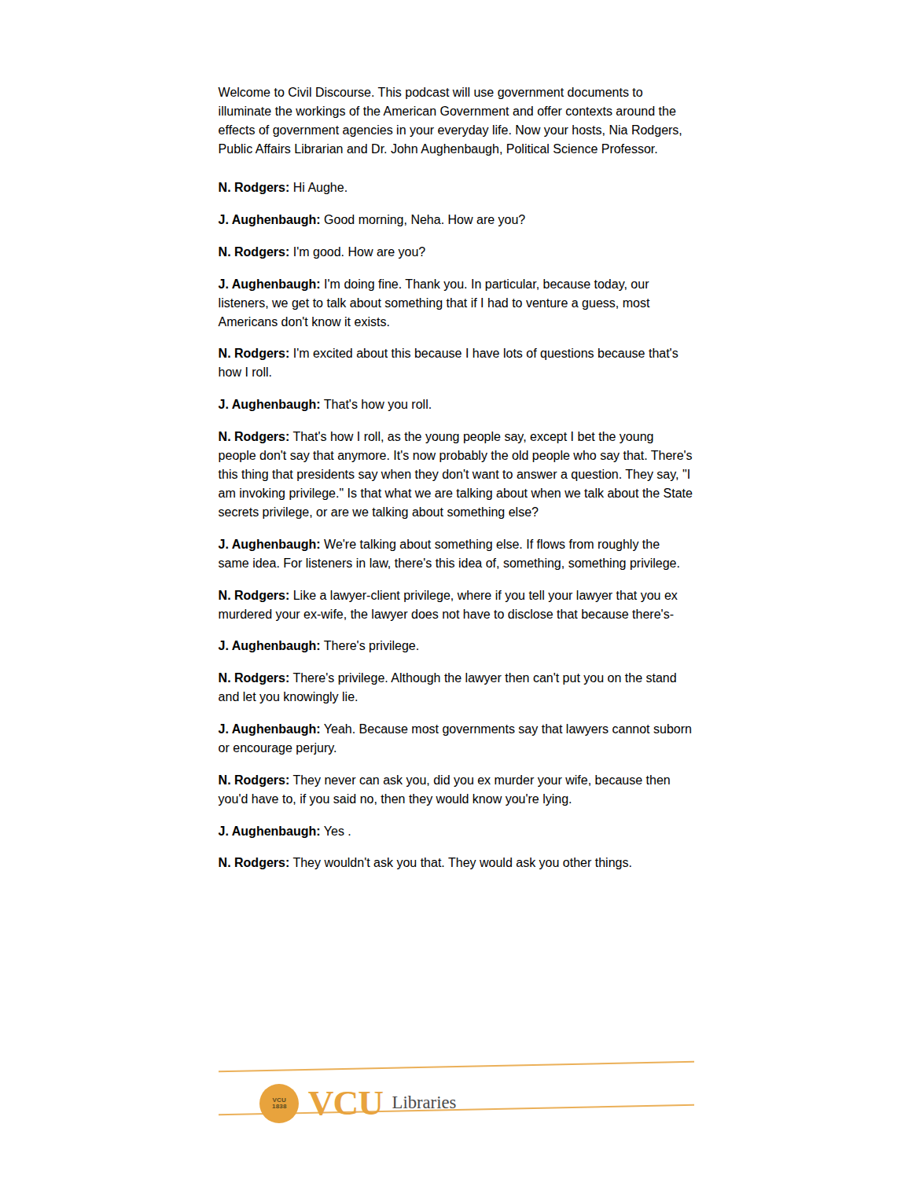Welcome to Civil Discourse. This podcast will use government documents to illuminate the workings of the American Government and offer contexts around the effects of government agencies in your everyday life. Now your hosts, Nia Rodgers, Public Affairs Librarian and Dr. John Aughenbaugh, Political Science Professor.
N. Rodgers: Hi Aughe.
J. Aughenbaugh: Good morning, Neha. How are you?
N. Rodgers: I'm good. How are you?
J. Aughenbaugh: I'm doing fine. Thank you. In particular, because today, our listeners, we get to talk about something that if I had to venture a guess, most Americans don't know it exists.
N. Rodgers: I'm excited about this because I have lots of questions because that's how I roll.
J. Aughenbaugh: That's how you roll.
N. Rodgers: That's how I roll, as the young people say, except I bet the young people don't say that anymore. It's now probably the old people who say that. There's this thing that presidents say when they don't want to answer a question. They say, "I am invoking privilege." Is that what we are talking about when we talk about the State secrets privilege, or are we talking about something else?
J. Aughenbaugh: We're talking about something else. If flows from roughly the same idea. For listeners in law, there's this idea of, something, something privilege.
N. Rodgers: Like a lawyer-client privilege, where if you tell your lawyer that you ex murdered your ex-wife, the lawyer does not have to disclose that because there's-
J. Aughenbaugh: There's privilege.
N. Rodgers: There's privilege. Although the lawyer then can't put you on the stand and let you knowingly lie.
J. Aughenbaugh: Yeah. Because most governments say that lawyers cannot suborn or encourage perjury.
N. Rodgers: They never can ask you, did you ex murder your wife, because then you'd have to, if you said no, then they would know you're lying.
J. Aughenbaugh: Yes .
N. Rodgers: They wouldn't ask you that. They would ask you other things.
VCU
1838
VCU
Libraries